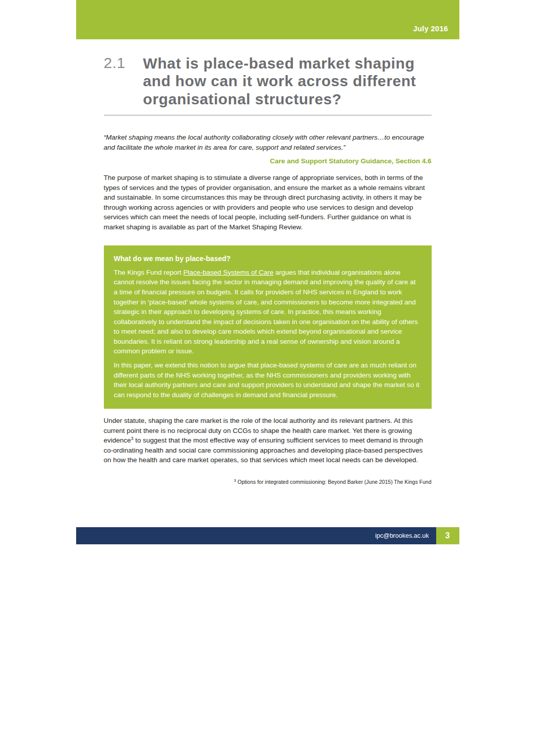July 2016
2.1
What is place-based market shaping and how can it work across different organisational structures?
“Market shaping means the local authority collaborating closely with other relevant partners…to encourage and facilitate the whole market in its area for care, support and related services.”
Care and Support Statutory Guidance, Section 4.6
The purpose of market shaping is to stimulate a diverse range of appropriate services, both in terms of the types of services and the types of provider organisation, and ensure the market as a whole remains vibrant and sustainable. In some circumstances this may be through direct purchasing activity, in others it may be through working across agencies or with providers and people who use services to design and develop services which can meet the needs of local people, including self-funders. Further guidance on what is market shaping is available as part of the Market Shaping Review.
What do we mean by place-based?
The Kings Fund report Place-based Systems of Care argues that individual organisations alone cannot resolve the issues facing the sector in managing demand and improving the quality of care at a time of financial pressure on budgets. It calls for providers of NHS services in England to work together in ‘place-based’ whole systems of care, and commissioners to become more integrated and strategic in their approach to developing systems of care. In practice, this means working collaboratively to understand the impact of decisions taken in one organisation on the ability of others to meet need; and also to develop care models which extend beyond organisational and service boundaries. It is reliant on strong leadership and a real sense of ownership and vision around a common problem or issue.
In this paper, we extend this notion to argue that place-based systems of care are as much reliant on different parts of the NHS working together, as the NHS commissioners and providers working with their local authority partners and care and support providers to understand and shape the market so it can respond to the duality of challenges in demand and financial pressure.
Under statute, shaping the care market is the role of the local authority and its relevant partners. At this current point there is no reciprocal duty on CCGs to shape the health care market. Yet there is growing evidence3 to suggest that the most effective way of ensuring sufficient services to meet demand is through co-ordinating health and social care commissioning approaches and developing place-based perspectives on how the health and care market operates, so that services which meet local needs can be developed.
3 Options for integrated commissioning: Beyond Barker (June 2015) The Kings Fund
ipc@brookes.ac.uk
3